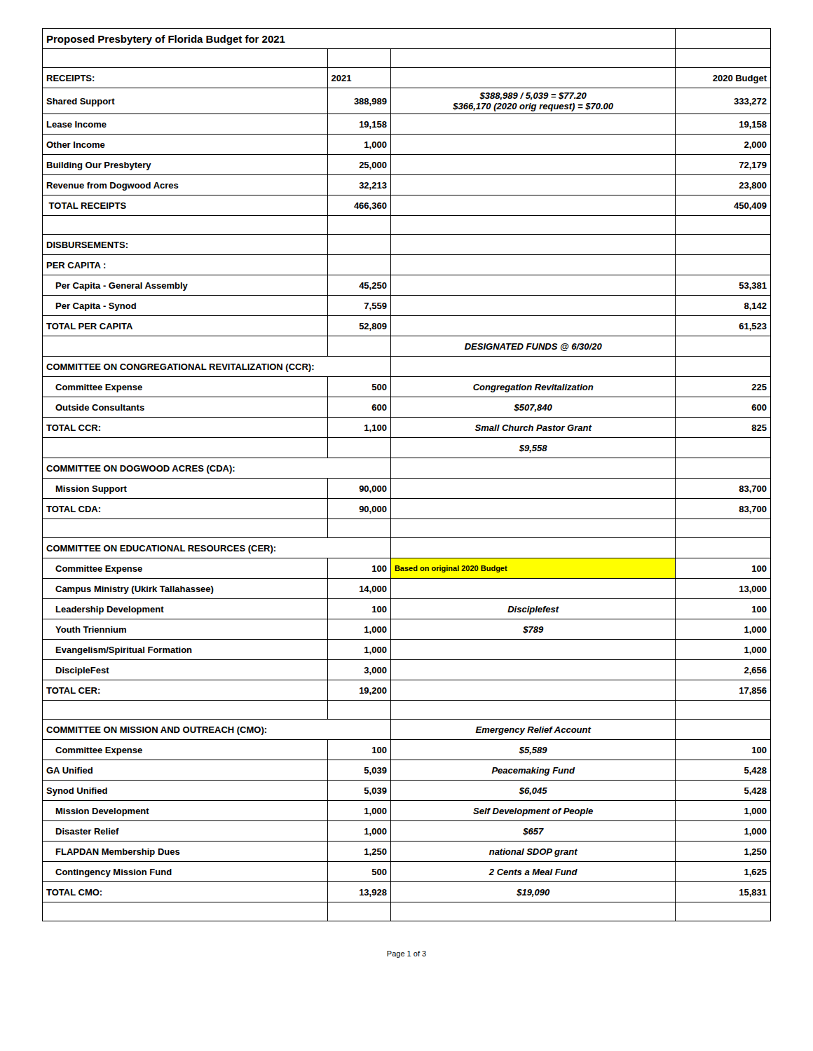| Proposed Presbytery of Florida Budget for 2021 | |
| RECEIPTS: | 2021 | | 2020 Budget |
| Shared Support | 388,989 | $388,989 / 5,039 = $77.20 $366,170 (2020 orig request) = $70.00 | 333,272 |
| Lease Income | 19,158 | | 19,158 |
| Other Income | 1,000 | | 2,000 |
| Building Our Presbytery | 25,000 | | 72,179 |
| Revenue from Dogwood Acres | 32,213 | | 23,800 |
| TOTAL RECEIPTS | 466,360 | | 450,409 |
| DISBURSEMENTS: | | | |
| PER CAPITA : | | | |
| Per Capita - General Assembly | 45,250 | | 53,381 |
| Per Capita - Synod | 7,559 | | 8,142 |
| TOTAL PER CAPITA | 52,809 | | 61,523 |
| | | DESIGNATED FUNDS @ 6/30/20 | |
| COMMITTEE ON CONGREGATIONAL REVITALIZATION (CCR): | | |
| Committee Expense | 500 | Congregation Revitalization | 225 |
| Outside Consultants | 600 | $507,840 | 600 |
| TOTAL CCR: | 1,100 | Small Church Pastor Grant | 825 |
| | | $9,558 | |
| COMMITTEE ON DOGWOOD ACRES (CDA): | | |
| Mission Support | 90,000 | | 83,700 |
| TOTAL CDA: | 90,000 | | 83,700 |
| COMMITTEE ON EDUCATIONAL RESOURCES (CER): | | |
| Committee Expense | 100 | Based on original 2020 Budget | 100 |
| Campus Ministry (Ukirk Tallahassee) | 14,000 | | 13,000 |
| Leadership Development | 100 | Disciplefest | 100 |
| Youth Triennium | 1,000 | $789 | 1,000 |
| Evangelism/Spiritual Formation | 1,000 | | 1,000 |
| DiscipleFest | 3,000 | | 2,656 |
| TOTAL CER: | 19,200 | | 17,856 |
| COMMITTEE ON MISSION AND OUTREACH (CMO): | Emergency Relief Account | |
| Committee Expense | 100 | $5,589 | 100 |
| GA Unified | 5,039 | Peacemaking Fund | 5,428 |
| Synod Unified | 5,039 | $6,045 | 5,428 |
| Mission Development | 1,000 | Self Development of People | 1,000 |
| Disaster Relief | 1,000 | $657 | 1,000 |
| FLAPDAN Membership Dues | 1,250 | national SDOP grant | 1,250 |
| Contingency Mission Fund | 500 | 2 Cents a Meal Fund | 1,625 |
| TOTAL CMO: | 13,928 | $19,090 | 15,831 |
Page 1 of 3